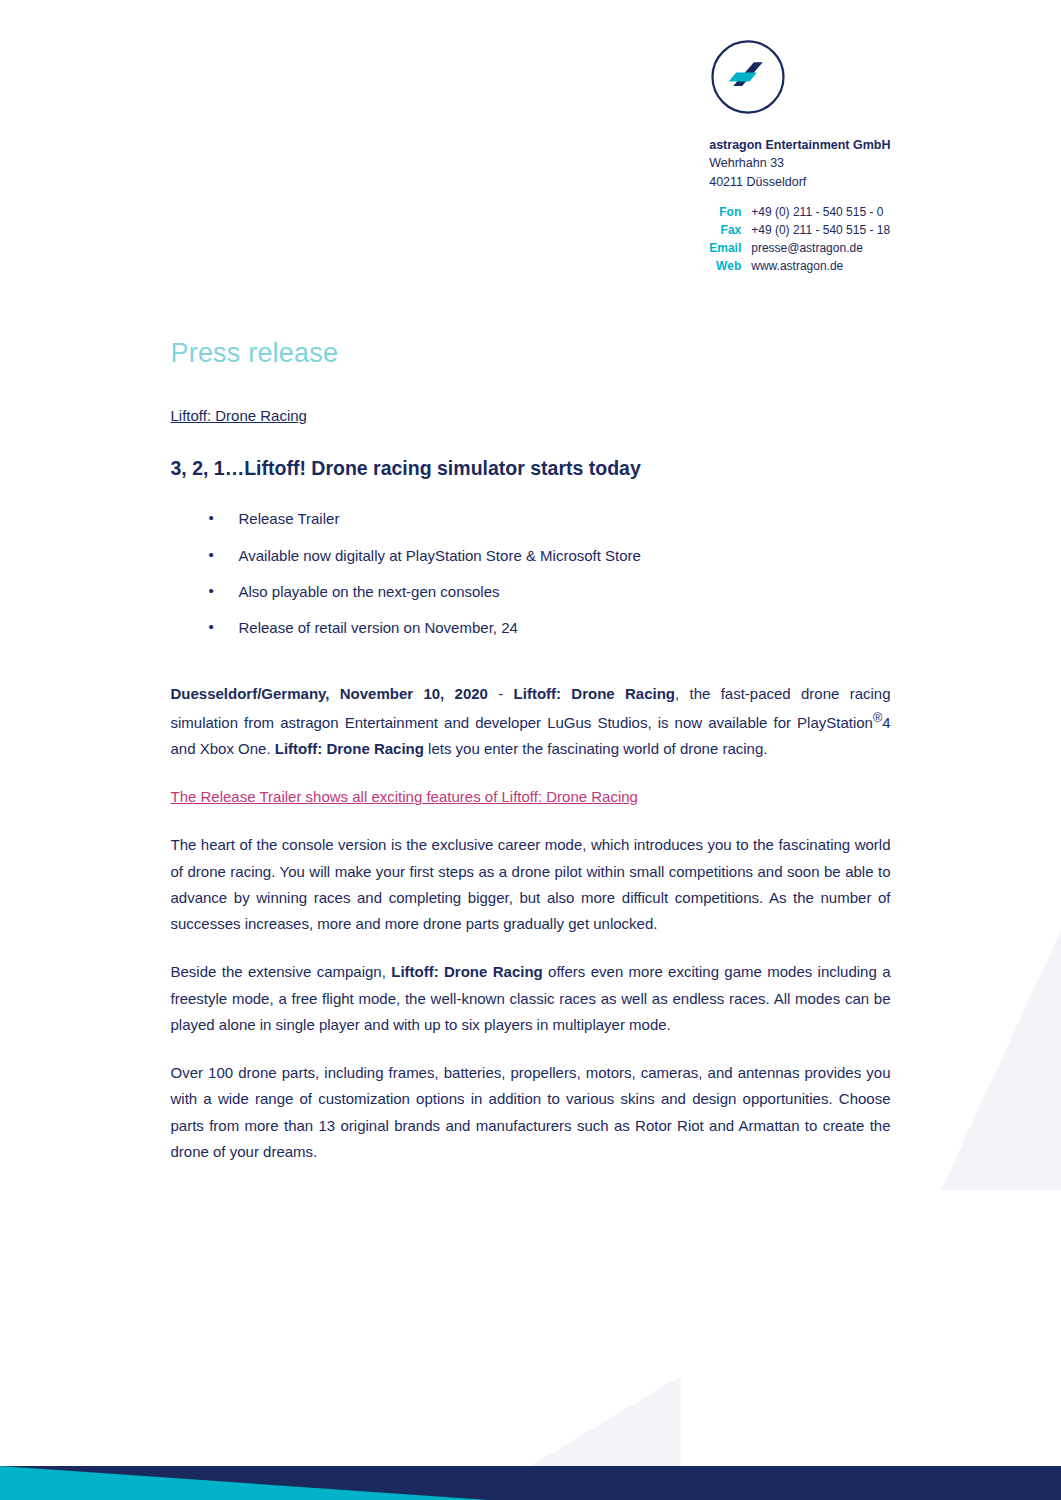astragon Entertainment GmbH
Wehrhahn 33
40211 Düsseldorf
| Fon | +49 (0) 211 - 540 515 - 0 |
| Fax | +49 (0) 211 - 540 515 - 18 |
| Email | presse@astragon.de |
| Web | www.astragon.de |
Press release
Liftoff: Drone Racing
3, 2, 1…Liftoff! Drone racing simulator starts today
Release Trailer
Available now digitally at PlayStation Store & Microsoft Store
Also playable on the next-gen consoles
Release of retail version on November, 24
Duesseldorf/Germany, November 10, 2020 - Liftoff: Drone Racing, the fast-paced drone racing simulation from astragon Entertainment and developer LuGus Studios, is now available for PlayStation®4 and Xbox One. Liftoff: Drone Racing lets you enter the fascinating world of drone racing.
The Release Trailer shows all exciting features of Liftoff: Drone Racing
The heart of the console version is the exclusive career mode, which introduces you to the fascinating world of drone racing. You will make your first steps as a drone pilot within small competitions and soon be able to advance by winning races and completing bigger, but also more difficult competitions. As the number of successes increases, more and more drone parts gradually get unlocked.
Beside the extensive campaign, Liftoff: Drone Racing offers even more exciting game modes including a freestyle mode, a free flight mode, the well-known classic races as well as endless races. All modes can be played alone in single player and with up to six players in multiplayer mode.
Over 100 drone parts, including frames, batteries, propellers, motors, cameras, and antennas provides you with a wide range of customization options in addition to various skins and design opportunities. Choose parts from more than 13 original brands and manufacturers such as Rotor Riot and Armattan to create the drone of your dreams.